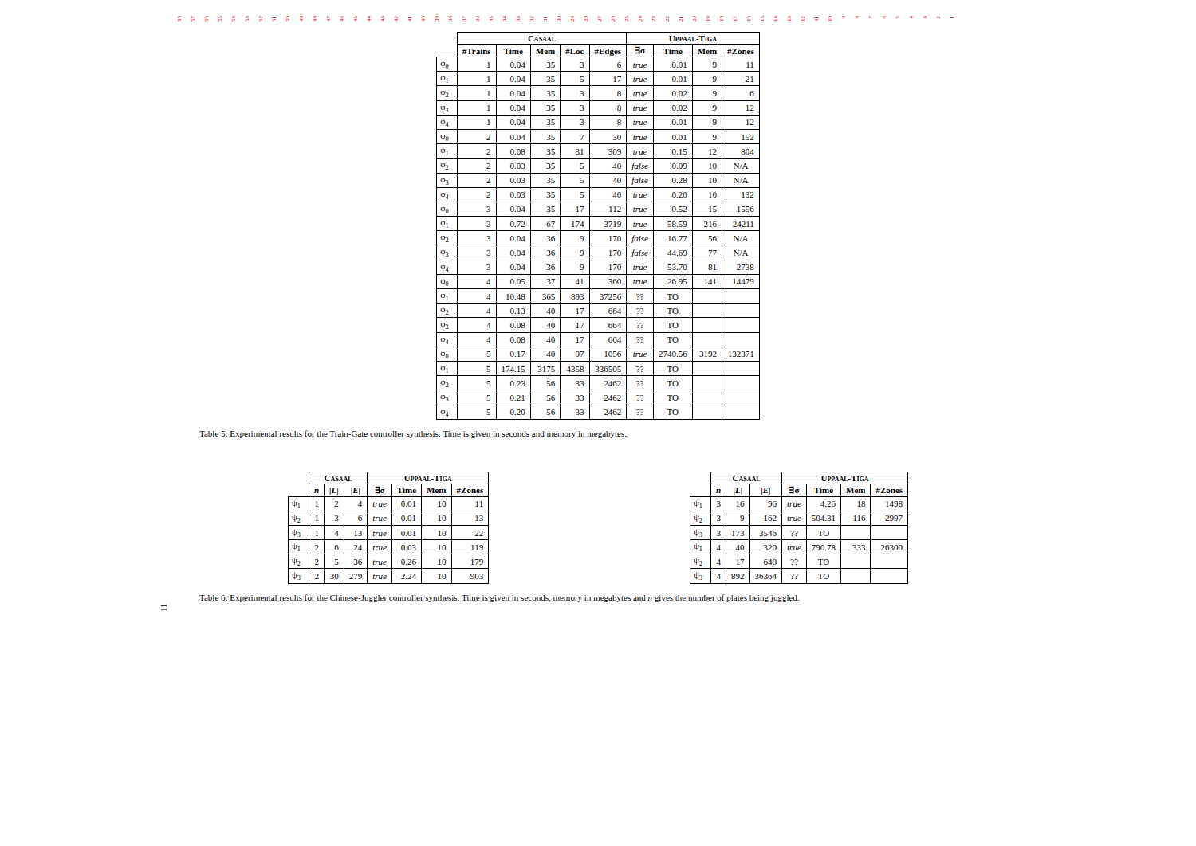1 2 3 4 5 6 7 8 9 10 11 12 13 14 15 16 17 18 19 20 21 22 23 24 25 26 27 28 29 30 31 32 33 34 35 36 37 38 39 40 41 42 43 44 45 46 47 48 49 50 51 52 53 54 55 56 57 58
| | Casaal | Uppaal-Tiga |
| --- | --- | --- |
| #Trains | Time | Mem | #Loc | #Edges | ∃σ | Time | Mem | #Zones |
| φ 0 | 1 | 0.04 | 35 | 3 | 6 | true | 0.01 | 9 | 11 |
| φ 1 | 1 | 0.04 | 35 | 5 | 17 | true | 0.01 | 9 | 21 |
| φ 2 | 1 | 0.04 | 35 | 3 | 8 | true | 0.02 | 9 | 6 |
| φ 3 | 1 | 0.04 | 35 | 3 | 8 | true | 0.02 | 9 | 12 |
| φ 4 | 1 | 0.04 | 35 | 3 | 8 | true | 0.01 | 9 | 12 |
| φ 0 | 2 | 0.04 | 35 | 7 | 30 | true | 0.01 | 9 | 152 |
| φ 1 | 2 | 0.08 | 35 | 31 | 309 | true | 0.15 | 12 | 804 |
| φ 2 | 2 | 0.03 | 35 | 5 | 40 | false | 0.09 | 10 | N/A |
| φ 3 | 2 | 0.03 | 35 | 5 | 40 | false | 0.28 | 10 | N/A |
| φ 4 | 2 | 0.03 | 35 | 5 | 40 | true | 0.20 | 10 | 132 |
| φ 0 | 3 | 0.04 | 35 | 17 | 112 | true | 0.52 | 15 | 1556 |
| φ 1 | 3 | 0.72 | 67 | 174 | 3719 | true | 58.59 | 216 | 24211 |
| φ 2 | 3 | 0.04 | 36 | 9 | 170 | false | 16.77 | 56 | N/A |
| φ 3 | 3 | 0.04 | 36 | 9 | 170 | false | 44.69 | 77 | N/A |
| φ 4 | 3 | 0.04 | 36 | 9 | 170 | true | 53.70 | 81 | 2738 |
| φ 0 | 4 | 0.05 | 37 | 41 | 360 | true | 26.95 | 141 | 14479 |
| φ 1 | 4 | 10.48 | 365 | 893 | 37256 | ?? | TO | | |
| φ 2 | 4 | 0.13 | 40 | 17 | 664 | ?? | TO | | |
| φ 3 | 4 | 0.08 | 40 | 17 | 664 | ?? | TO | | |
| φ 4 | 4 | 0.08 | 40 | 17 | 664 | ?? | TO | | |
| φ 0 | 5 | 0.17 | 40 | 97 | 1056 | true | 2740.56 | 3192 | 132371 |
| φ 1 | 5 | 174.15 | 3175 | 4358 | 336505 | ?? | TO | | |
| φ 2 | 5 | 0.23 | 56 | 33 | 2462 | ?? | TO | | |
| φ 3 | 5 | 0.21 | 56 | 33 | 2462 | ?? | TO | | |
| φ 4 | 5 | 0.20 | 56 | 33 | 2462 | ?? | TO | | |
Table 5: Experimental results for the Train-Gate controller synthesis. Time is given in seconds and memory in megabytes.
| | Casaal | Uppaal-Tiga |
| --- | --- | --- |
| n | / L / | / E / | ∃σ | Time | Mem | #Zones |
| ψ 1 | 1 | 2 | 4 | true | 0.01 | 10 | 11 |
| ψ 2 | 1 | 3 | 6 | true | 0.01 | 10 | 13 |
| ψ 3 | 1 | 4 | 13 | true | 0.01 | 10 | 22 |
| ψ 1 | 2 | 6 | 24 | true | 0.03 | 10 | 119 |
| ψ 2 | 2 | 5 | 36 | true | 0.26 | 10 | 179 |
| ψ 3 | 2 | 30 | 279 | true | 2.24 | 10 | 903 |
| | Casaal | Uppaal-Tiga |
| --- | --- | --- |
| n | / L / | / E / | ∃σ | Time | Mem | #Zones |
| ψ 1 | 3 | 16 | 96 | true | 4.26 | 18 | 1498 |
| ψ 2 | 3 | 9 | 162 | true | 504.31 | 116 | 2997 |
| ψ 3 | 3 | 173 | 3546 | ?? | TO | | |
| ψ 1 | 4 | 40 | 320 | true | 790.78 | 333 | 26300 |
| ψ 2 | 4 | 17 | 648 | ?? | TO | | |
| ψ 3 | 4 | 892 | 36364 | ?? | TO | | |
Table 6: Experimental results for the Chinese-Juggler controller synthesis. Time is given in seconds, memory in megabytes and n gives the number of plates being juggled.
11